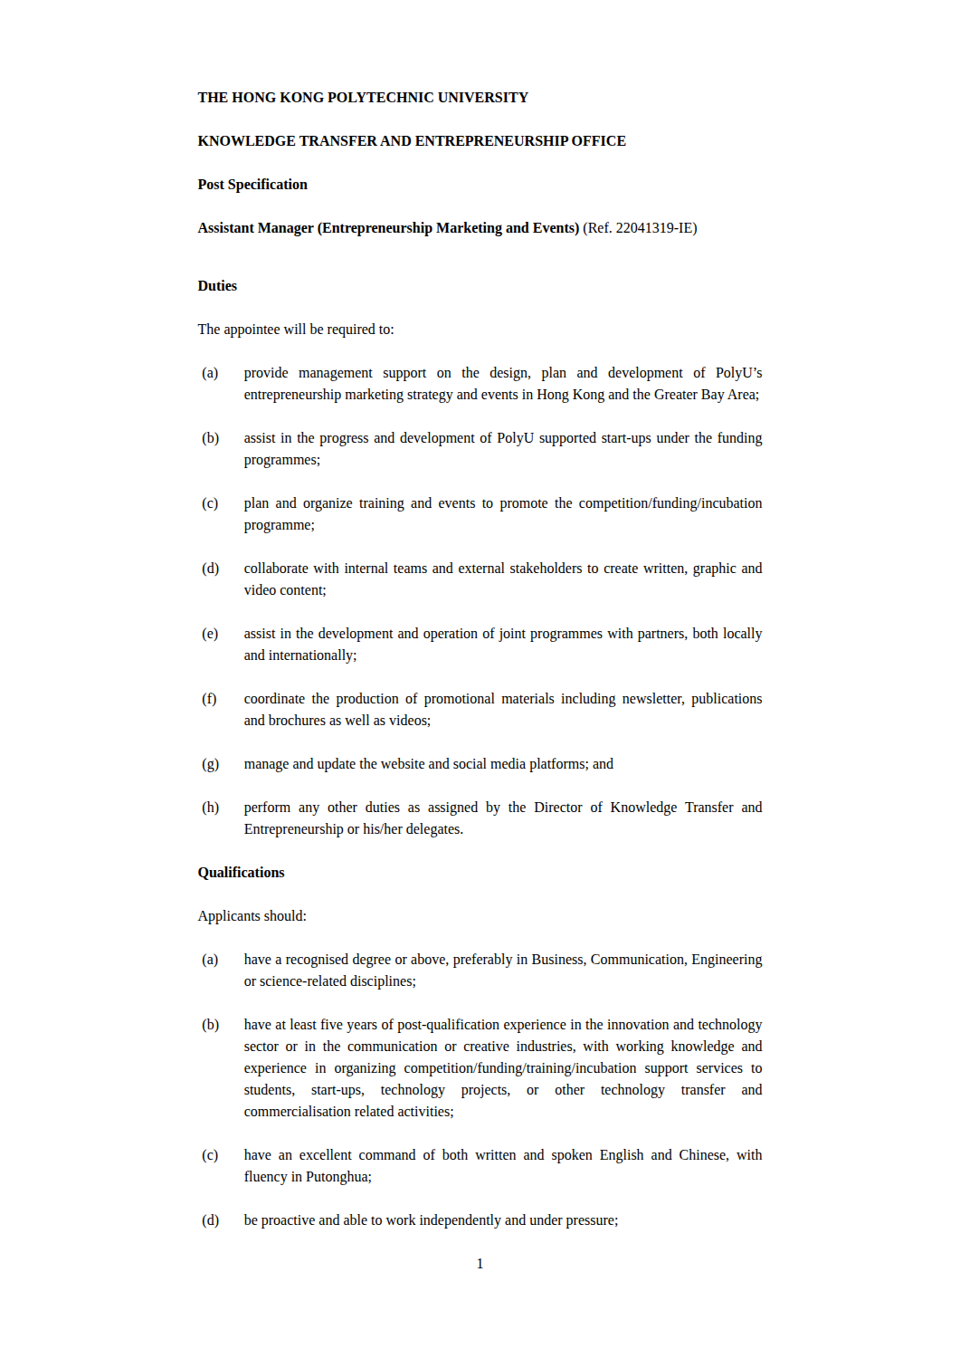The Hong Kong Polytechnic University
Knowledge Transfer and Entrepreneurship Office
Post Specification
Assistant Manager (Entrepreneurship Marketing and Events) (Ref. 22041319-IE)
Duties
The appointee will be required to:
(a) provide management support on the design, plan and development of PolyU’s entrepreneurship marketing strategy and events in Hong Kong and the Greater Bay Area;
(b) assist in the progress and development of PolyU supported start-ups under the funding programmes;
(c) plan and organize training and events to promote the competition/funding/incubation programme;
(d) collaborate with internal teams and external stakeholders to create written, graphic and video content;
(e) assist in the development and operation of joint programmes with partners, both locally and internationally;
(f) coordinate the production of promotional materials including newsletter, publications and brochures as well as videos;
(g) manage and update the website and social media platforms; and
(h) perform any other duties as assigned by the Director of Knowledge Transfer and Entrepreneurship or his/her delegates.
Qualifications
Applicants should:
(a) have a recognised degree or above, preferably in Business, Communication, Engineering or science-related disciplines;
(b) have at least five years of post-qualification experience in the innovation and technology sector or in the communication or creative industries, with working knowledge and experience in organizing competition/funding/training/incubation support services to students, start-ups, technology projects, or other technology transfer and commercialisation related activities;
(c) have an excellent command of both written and spoken English and Chinese, with fluency in Putonghua;
(d) be proactive and able to work independently and under pressure;
1